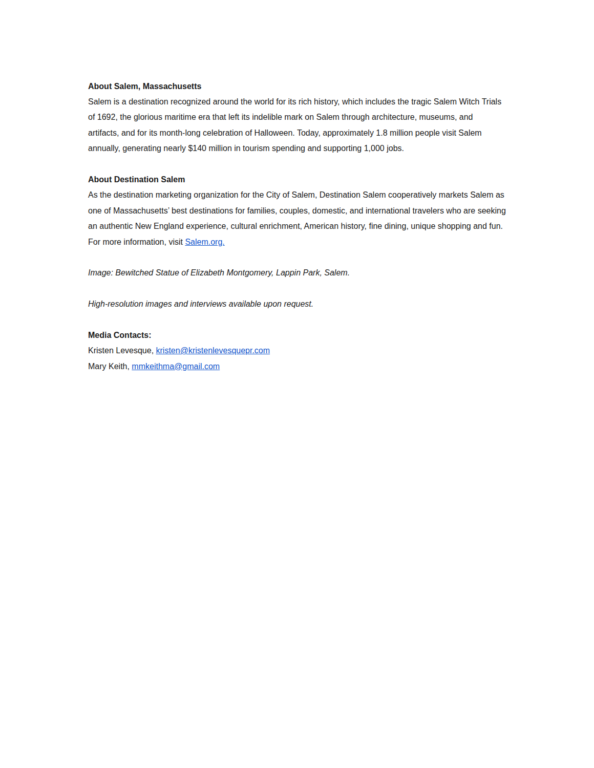About Salem, Massachusetts
Salem is a destination recognized around the world for its rich history, which includes the tragic Salem Witch Trials of 1692, the glorious maritime era that left its indelible mark on Salem through architecture, museums, and artifacts, and for its month-long celebration of Halloween. Today, approximately 1.8 million people visit Salem annually, generating nearly $140 million in tourism spending and supporting 1,000 jobs.
About Destination Salem
As the destination marketing organization for the City of Salem, Destination Salem cooperatively markets Salem as one of Massachusetts’ best destinations for families, couples, domestic, and international travelers who are seeking an authentic New England experience, cultural enrichment, American history, fine dining, unique shopping and fun. For more information, visit Salem.org.
Image: Bewitched Statue of Elizabeth Montgomery, Lappin Park, Salem.
High-resolution images and interviews available upon request.
Media Contacts:
Kristen Levesque, kristen@kristenlevesquepr.com
Mary Keith, mmkeithma@gmail.com